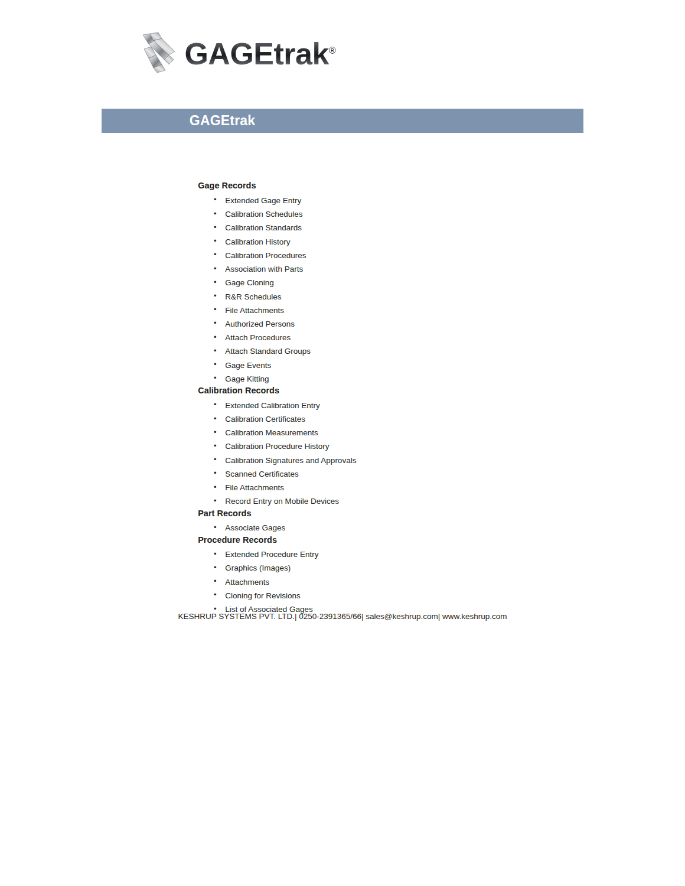GAGEtrak®
GAGEtrak
Gage Records
Extended Gage Entry
Calibration Schedules
Calibration Standards
Calibration History
Calibration Procedures
Association with Parts
Gage Cloning
R&R Schedules
File Attachments
Authorized Persons
Attach Procedures
Attach Standard Groups
Gage Events
Gage Kitting
Calibration Records
Extended Calibration Entry
Calibration Certificates
Calibration Measurements
Calibration Procedure History
Calibration Signatures and Approvals
Scanned Certificates
File Attachments
Record Entry on Mobile Devices
Part Records
Associate Gages
Procedure Records
Extended Procedure Entry
Graphics (Images)
Attachments
Cloning for Revisions
List of Associated Gages
KESHRUP SYSTEMS PVT. LTD.| 0250-2391365/66| sales@keshrup.com| www.keshrup.com